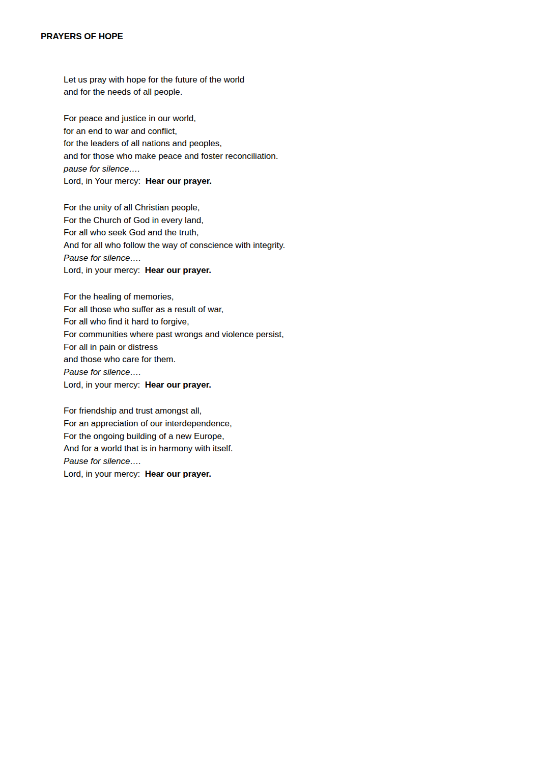PRAYERS OF HOPE
Let us pray with hope for the future of the world
and for the needs of all people.
For peace and justice in our world,
for an end to war and conflict,
for the leaders of all nations and peoples,
and for those who make peace and foster reconciliation.
pause for silence….
Lord, in Your mercy: Hear our prayer.
For the unity of all Christian people,
For the Church of God in every land,
For all who seek God and the truth,
And for all who follow the way of conscience with integrity.
Pause for silence….
Lord, in your mercy: Hear our prayer.
For the healing of memories,
For all those who suffer as a result of war,
For all who find it hard to forgive,
For communities where past wrongs and violence persist,
For all in pain or distress
and those who care for them.
Pause for silence….
Lord, in your mercy: Hear our prayer.
For friendship and trust amongst all,
For an appreciation of our interdependence,
For the ongoing building of a new Europe,
And for a world that is in harmony with itself.
Pause for silence….
Lord, in your mercy: Hear our prayer.